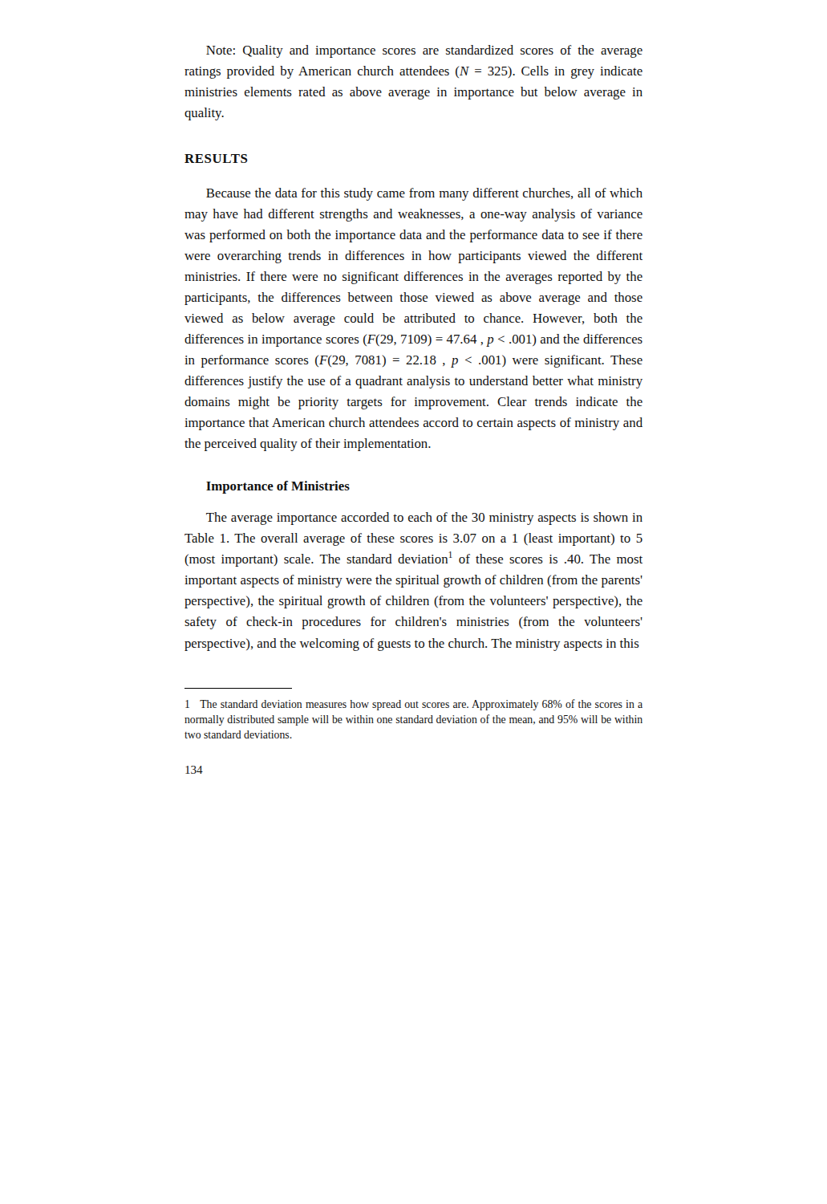Note: Quality and importance scores are standardized scores of the average ratings provided by American church attendees (N = 325). Cells in grey indicate ministries elements rated as above average in importance but below average in quality.
RESULTS
Because the data for this study came from many different churches, all of which may have had different strengths and weaknesses, a one-way analysis of variance was performed on both the importance data and the performance data to see if there were overarching trends in differences in how participants viewed the different ministries. If there were no significant differences in the averages reported by the participants, the differences between those viewed as above average and those viewed as below average could be attributed to chance. However, both the differences in importance scores (F(29, 7109) = 47.64 , p < .001) and the differences in performance scores (F(29, 7081) = 22.18 , p < .001) were significant. These differences justify the use of a quadrant analysis to understand better what ministry domains might be priority targets for improvement. Clear trends indicate the importance that American church attendees accord to certain aspects of ministry and the perceived quality of their implementation.
Importance of Ministries
The average importance accorded to each of the 30 ministry aspects is shown in Table 1. The overall average of these scores is 3.07 on a 1 (least important) to 5 (most important) scale. The standard deviation1 of these scores is .40. The most important aspects of ministry were the spiritual growth of children (from the parents' perspective), the spiritual growth of children (from the volunteers' perspective), the safety of check-in procedures for children's ministries (from the volunteers' perspective), and the welcoming of guests to the church. The ministry aspects in this
1 The standard deviation measures how spread out scores are. Approximately 68% of the scores in a normally distributed sample will be within one standard deviation of the mean, and 95% will be within two standard deviations.
134